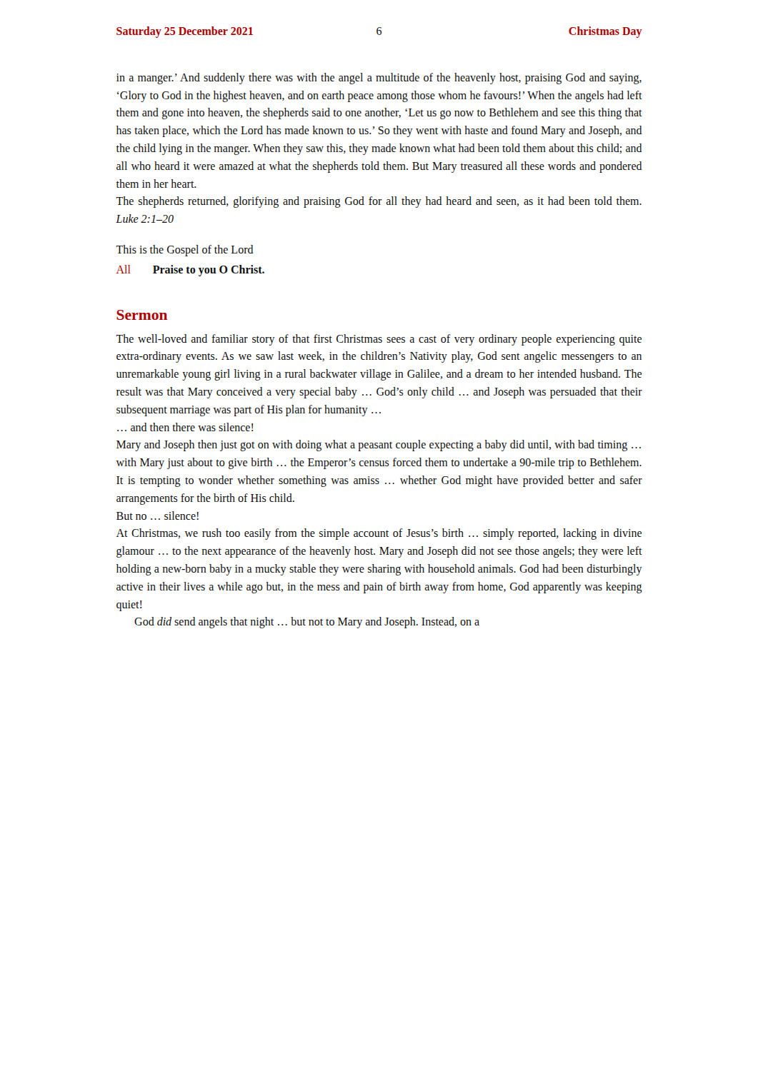Saturday 25 December 2021 6 Christmas Day
in a manger.’ And suddenly there was with the angel a multitude of the heavenly host, praising God and saying, ‘Glory to God in the highest heaven, and on earth peace among those whom he favours!’ When the angels had left them and gone into heaven, the shepherds said to one another, ‘Let us go now to Bethlehem and see this thing that has taken place, which the Lord has made known to us.’ So they went with haste and found Mary and Joseph, and the child lying in the manger. When they saw this, they made known what had been told them about this child; and all who heard it were amazed at what the shepherds told them. But Mary treasured all these words and pondered them in her heart.
The shepherds returned, glorifying and praising God for all they had heard and seen, as it had been told them. Luke 2:1–20
This is the Gospel of the Lord
All Praise to you O Christ.
Sermon
The well-loved and familiar story of that first Christmas sees a cast of very ordinary people experiencing quite extra-ordinary events. As we saw last week, in the children’s Nativity play, God sent angelic messengers to an unremarkable young girl living in a rural backwater village in Galilee, and a dream to her intended husband. The result was that Mary conceived a very special baby … God’s only child … and Joseph was persuaded that their subsequent marriage was part of His plan for humanity …
… and then there was silence!
Mary and Joseph then just got on with doing what a peasant couple expecting a baby did until, with bad timing … with Mary just about to give birth … the Emperor’s census forced them to undertake a 90-mile trip to Bethlehem. It is tempting to wonder whether something was amiss … whether God might have provided better and safer arrangements for the birth of His child.
But no … silence!
At Christmas, we rush too easily from the simple account of Jesus’s birth … simply reported, lacking in divine glamour … to the next appearance of the heavenly host. Mary and Joseph did not see those angels; they were left holding a new-born baby in a mucky stable they were sharing with household animals. God had been disturbingly active in their lives a while ago but, in the mess and pain of birth away from home, God apparently was keeping quiet!
God did send angels that night … but not to Mary and Joseph. Instead, on a